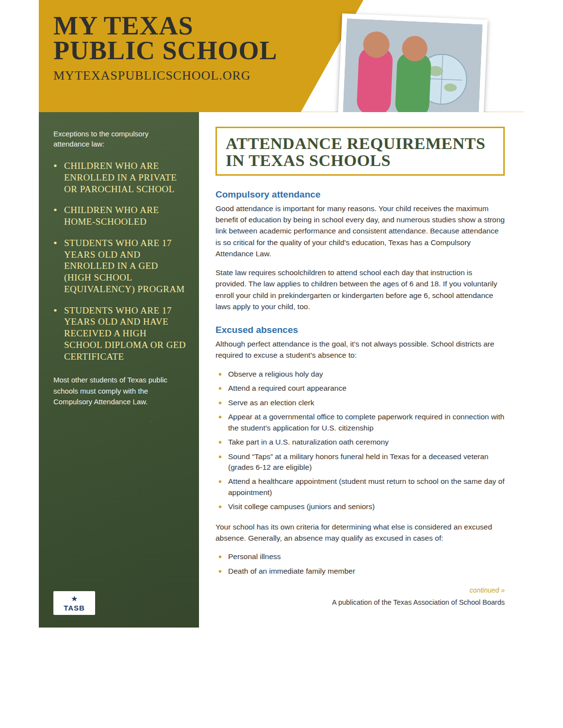My Texas
Public School
mytexaspublicschool.org
Exceptions to the compulsory attendance law:
Children who are enrolled in a private or parochial school
Children who are home-schooled
Students who are 17 years old and enrolled in a GED (high school equivalency) program
Students who are 17 years old and have received a high school diploma or GED certificate
Most other students of Texas public schools must comply with the Compulsory Attendance Law.
★ TASB
Attendance Requirements
in Texas Schools
Compulsory attendance
Good attendance is important for many reasons. Your child receives the maximum benefit of education by being in school every day, and numerous studies show a strong link between academic performance and consistent attendance. Because attendance is so critical for the quality of your child’s education, Texas has a Compulsory Attendance Law.
State law requires schoolchildren to attend school each day that instruction is provided. The law applies to children between the ages of 6 and 18. If you voluntarily enroll your child in prekindergarten or kindergarten before age 6, school attendance laws apply to your child, too.
Excused absences
Although perfect attendance is the goal, it’s not always possible. School districts are required to excuse a student’s absence to:
Observe a religious holy day
Attend a required court appearance
Serve as an election clerk
Appear at a governmental office to complete paperwork required in connection with the student’s application for U.S. citizenship
Take part in a U.S. naturalization oath ceremony
Sound “Taps” at a military honors funeral held in Texas for a deceased veteran (grades 6-12 are eligible)
Attend a healthcare appointment (student must return to school on the same day of appointment)
Visit college campuses (juniors and seniors)
Your school has its own criteria for determining what else is considered an excused absence. Generally, an absence may qualify as excused in cases of:
Personal illness
Death of an immediate family member
continued »
A publication of the Texas Association of School Boards